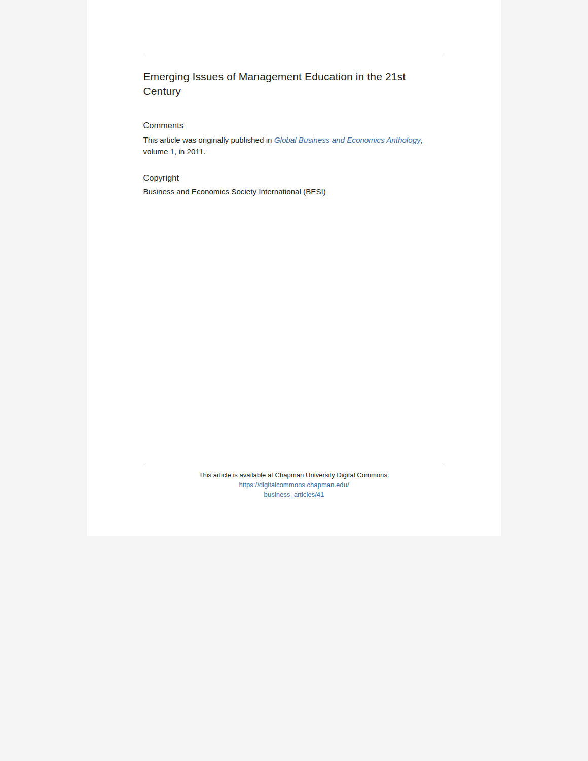Emerging Issues of Management Education in the 21st Century
Comments
This article was originally published in Global Business and Economics Anthology, volume 1, in 2011.
Copyright
Business and Economics Society International (BESI)
This article is available at Chapman University Digital Commons: https://digitalcommons.chapman.edu/
business_articles/41